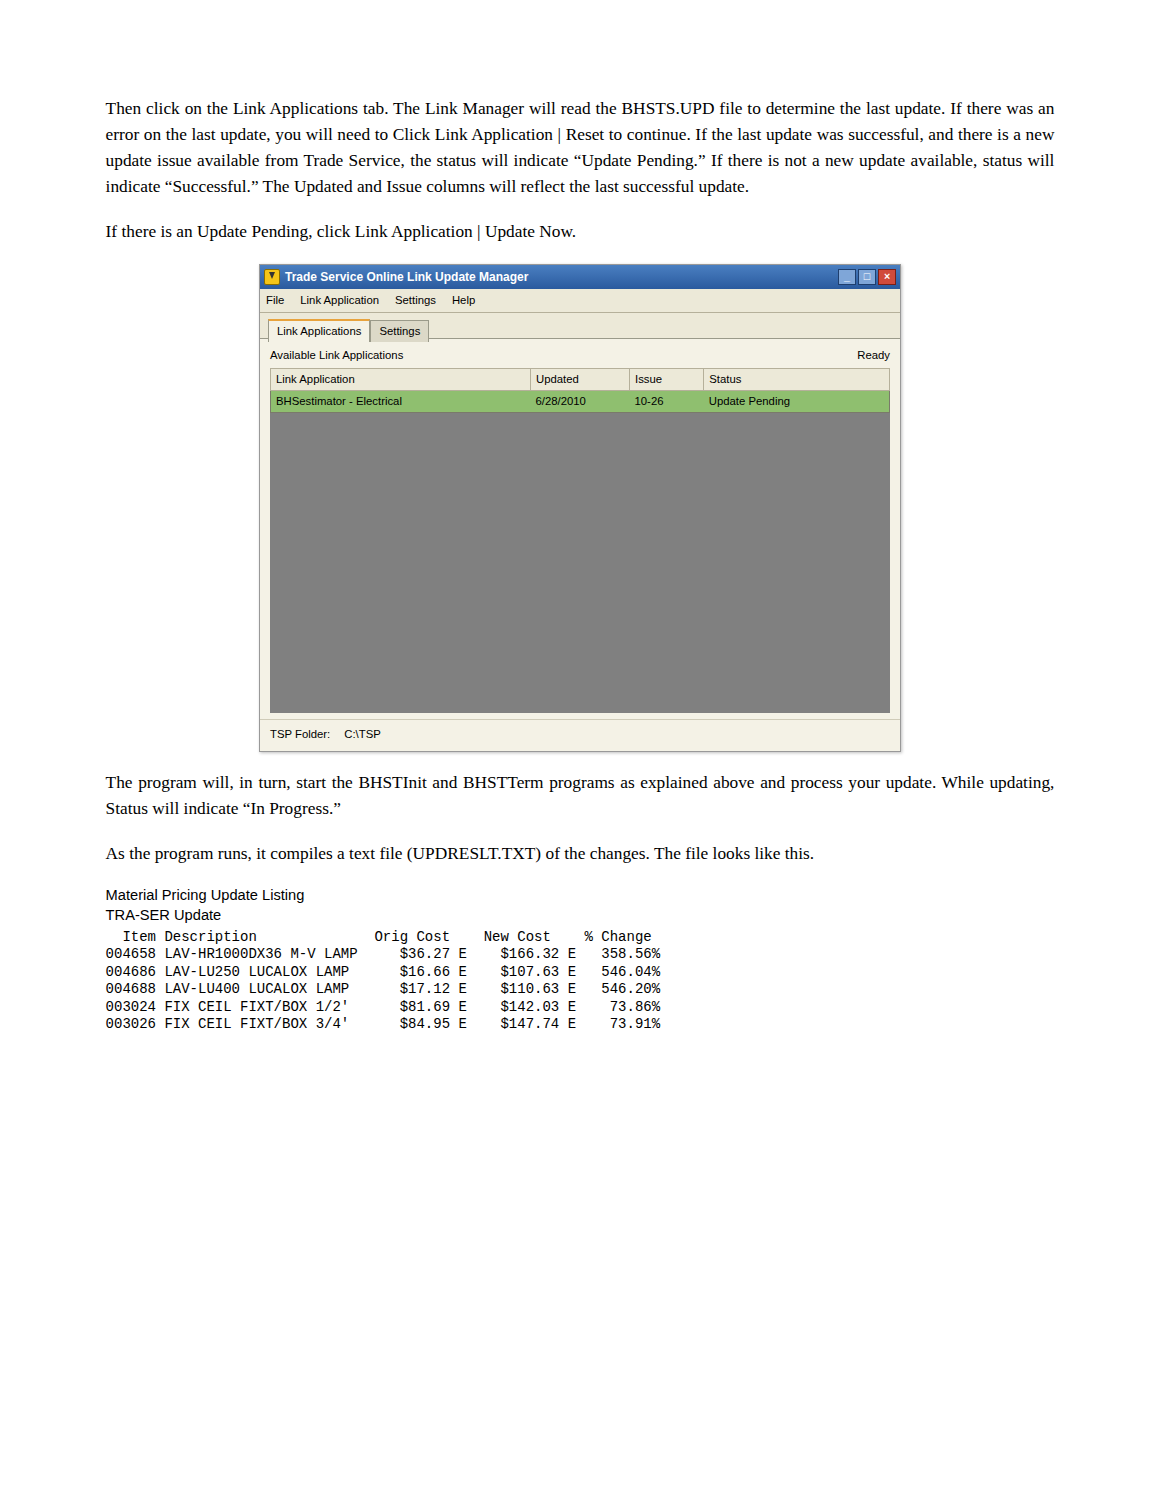Then click on the Link Applications tab. The Link Manager will read the BHSTS.UPD file to determine the last update. If there was an error on the last update, you will need to Click Link Application | Reset to continue. If the last update was successful, and there is a new update issue available from Trade Service, the status will indicate “Update Pending.” If there is not a new update available, status will indicate “Successful.” The Updated and Issue columns will reflect the last successful update.
If there is an Update Pending, click Link Application | Update Now.
Trade Service Online Link Update Manager
_□×
File Link Application Settings Help
Link Applications Settings
Available Link Applications Ready
| Link Application | Updated | Issue | Status |
| --- | --- | --- | --- |
| BHSestimator - Electrical | 6/28/2010 | 10-26 | Update Pending |
TSP Folder: C:\TSP
The program will, in turn, start the BHSTInit and BHSTTerm programs as explained above and process your update. While updating, Status will indicate “In Progress.”
As the program runs, it compiles a text file (UPDRESLT.TXT) of the changes. The file looks like this.
Material Pricing Update Listing
TRA-SER Update
  Item Description              Orig Cost    New Cost    % Change
004658 LAV-HR1000DX36 M-V LAMP     $36.27 E    $166.32 E   358.56%
004686 LAV-LU250 LUCALOX LAMP      $16.66 E    $107.63 E   546.04%
004688 LAV-LU400 LUCALOX LAMP      $17.12 E    $110.63 E   546.20%
003024 FIX CEIL FIXT/BOX 1/2'      $81.69 E    $142.03 E    73.86%
003026 FIX CEIL FIXT/BOX 3/4'      $84.95 E    $147.74 E    73.91%